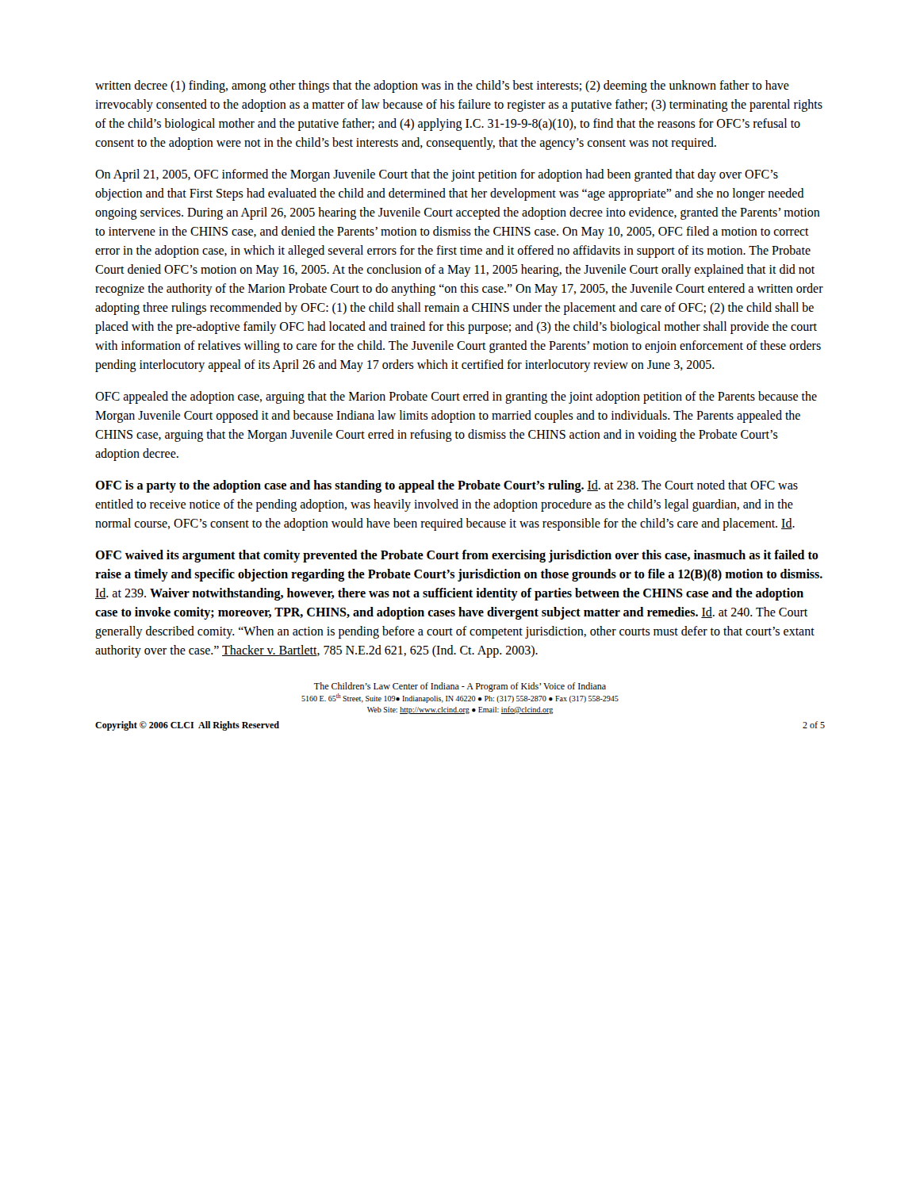written decree (1) finding, among other things that the adoption was in the child’s best interests; (2) deeming the unknown father to have irrevocably consented to the adoption as a matter of law because of his failure to register as a putative father; (3) terminating the parental rights of the child’s biological mother and the putative father; and (4) applying I.C. 31-19-9-8(a)(10), to find that the reasons for OFC’s refusal to consent to the adoption were not in the child’s best interests and, consequently, that the agency’s consent was not required.
On April 21, 2005, OFC informed the Morgan Juvenile Court that the joint petition for adoption had been granted that day over OFC’s objection and that First Steps had evaluated the child and determined that her development was “age appropriate” and she no longer needed ongoing services. During an April 26, 2005 hearing the Juvenile Court accepted the adoption decree into evidence, granted the Parents’ motion to intervene in the CHINS case, and denied the Parents’ motion to dismiss the CHINS case. On May 10, 2005, OFC filed a motion to correct error in the adoption case, in which it alleged several errors for the first time and it offered no affidavits in support of its motion. The Probate Court denied OFC’s motion on May 16, 2005. At the conclusion of a May 11, 2005 hearing, the Juvenile Court orally explained that it did not recognize the authority of the Marion Probate Court to do anything “on this case.” On May 17, 2005, the Juvenile Court entered a written order adopting three rulings recommended by OFC: (1) the child shall remain a CHINS under the placement and care of OFC; (2) the child shall be placed with the pre-adoptive family OFC had located and trained for this purpose; and (3) the child’s biological mother shall provide the court with information of relatives willing to care for the child. The Juvenile Court granted the Parents’ motion to enjoin enforcement of these orders pending interlocutory appeal of its April 26 and May 17 orders which it certified for interlocutory review on June 3, 2005.
OFC appealed the adoption case, arguing that the Marion Probate Court erred in granting the joint adoption petition of the Parents because the Morgan Juvenile Court opposed it and because Indiana law limits adoption to married couples and to individuals. The Parents appealed the CHINS case, arguing that the Morgan Juvenile Court erred in refusing to dismiss the CHINS action and in voiding the Probate Court’s adoption decree.
OFC is a party to the adoption case and has standing to appeal the Probate Court’s ruling. Id. at 238. The Court noted that OFC was entitled to receive notice of the pending adoption, was heavily involved in the adoption procedure as the child’s legal guardian, and in the normal course, OFC’s consent to the adoption would have been required because it was responsible for the child’s care and placement. Id.
OFC waived its argument that comity prevented the Probate Court from exercising jurisdiction over this case, inasmuch as it failed to raise a timely and specific objection regarding the Probate Court’s jurisdiction on those grounds or to file a 12(B)(8) motion to dismiss. Id. at 239. Waiver notwithstanding, however, there was not a sufficient identity of parties between the CHINS case and the adoption case to invoke comity; moreover, TPR, CHINS, and adoption cases have divergent subject matter and remedies. Id. at 240. The Court generally described comity. “When an action is pending before a court of competent jurisdiction, other courts must defer to that court’s extant authority over the case.” Thacker v. Bartlett, 785 N.E.2d 621, 625 (Ind. Ct. App. 2003).
The Children’s Law Center of Indiana - A Program of Kids’ Voice of Indiana
5160 E. 65th Street, Suite 109● Indianapolis, IN 46220 ● Ph: (317) 558-2870 ● Fax (317) 558-2945
Web Site: http://www.clcind.org ● Email: info@clcind.org
Copyright © 2006 CLCI All Rights Reserved 2 of 5